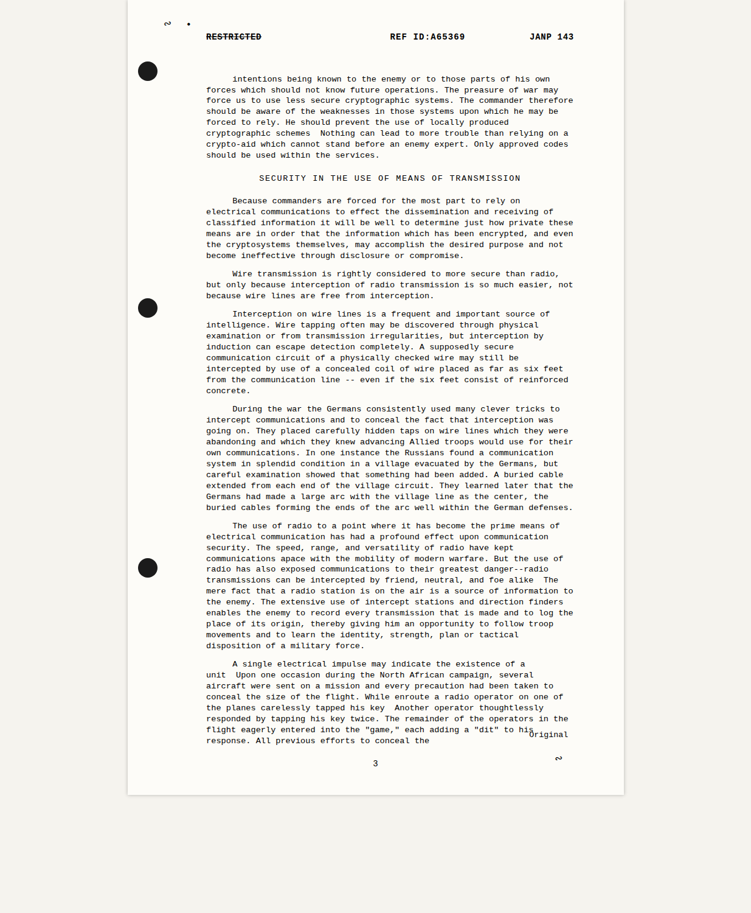∾ •
RESTRICTED REF ID:A65369 JANP 143
intentions being known to the enemy or to those parts of his own forces which should not know future operations. The preasure of war may force us to use less secure cryptographic systems. The commander therefore should be aware of the weaknesses in those systems upon which he may be forced to rely. He should prevent the use of locally produced cryptographic schemes Nothing can lead to more trouble than relying on a crypto-aid which cannot stand before an enemy expert. Only approved codes should be used within the services.
Security in the Use of Means of Transmission
Because commanders are forced for the most part to rely on electrical communications to effect the dissemination and receiving of classified information it will be well to determine just how private these means are in order that the information which has been encrypted, and even the cryptosystems themselves, may accomplish the desired purpose and not become ineffective through disclosure or compromise.
Wire transmission is rightly considered to more secure than radio, but only because interception of radio transmission is so much easier, not because wire lines are free from interception.
Interception on wire lines is a frequent and important source of intelligence. Wire tapping often may be discovered through physical examination or from transmission irregularities, but interception by induction can escape detection completely. A supposedly secure communication circuit of a physically checked wire may still be intercepted by use of a concealed coil of wire placed as far as six feet from the communication line -- even if the six feet consist of reinforced concrete.
During the war the Germans consistently used many clever tricks to intercept communications and to conceal the fact that interception was going on. They placed carefully hidden taps on wire lines which they were abandoning and which they knew advancing Allied troops would use for their own communications. In one instance the Russians found a communication system in splendid condition in a village evacuated by the Germans, but careful examination showed that something had been added. A buried cable extended from each end of the village circuit. They learned later that the Germans had made a large arc with the village line as the center, the buried cables forming the ends of the arc well within the German defenses.
The use of radio to a point where it has become the prime means of electrical communication has had a profound effect upon communication security. The speed, range, and versatility of radio have kept communications apace with the mobility of modern warfare. But the use of radio has also exposed communications to their greatest danger--radio transmissions can be intercepted by friend, neutral, and foe alike The mere fact that a radio station is on the air is a source of information to the enemy. The extensive use of intercept stations and direction finders enables the enemy to record every transmission that is made and to log the place of its origin, thereby giving him an opportunity to follow troop movements and to learn the identity, strength, plan or tactical disposition of a military force.
A single electrical impulse may indicate the existence of a unit Upon one occasion during the North African campaign, several aircraft were sent on a mission and every precaution had been taken to conceal the size of the flight. While enroute a radio operator on one of the planes carelessly tapped his key Another operator thoughtlessly responded by tapping his key twice. The remainder of the operators in the flight eagerly entered into the "game," each adding a "dit" to his response. All previous efforts to conceal the
Original
3
∾